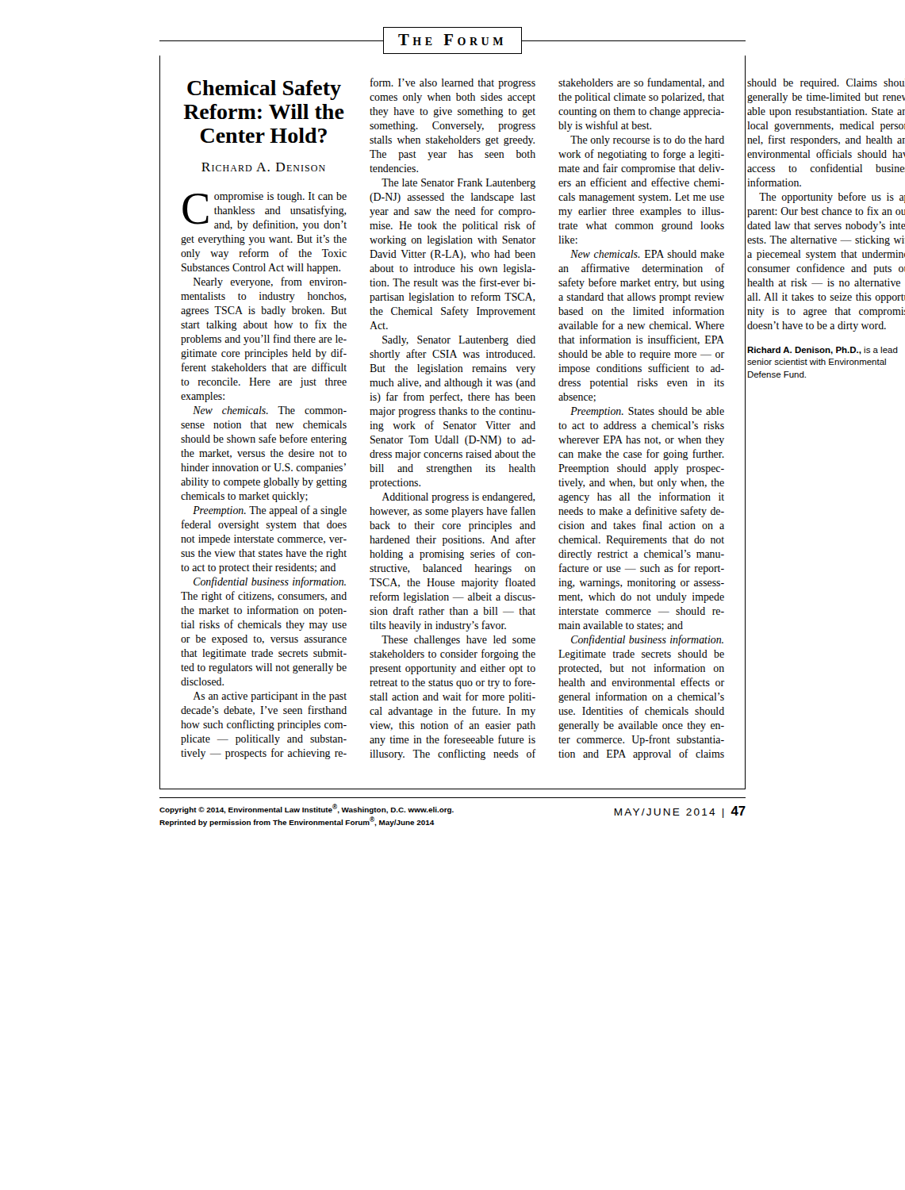The Forum
Chemical Safety Reform: Will the Center Hold?
Richard A. Denison
Compromise is tough. It can be thankless and unsatisfying, and, by definition, you don’t get everything you want. But it’s the only way reform of the Toxic Substances Control Act will happen.
Nearly everyone, from environmentalists to industry honchos, agrees TSCA is badly broken. But start talking about how to fix the problems and you’ll find there are legitimate core principles held by different stakeholders that are difficult to reconcile. Here are just three examples:
New chemicals. The common-sense notion that new chemicals should be shown safe before entering the market, versus the desire not to hinder innovation or U.S. companies’ ability to compete globally by getting chemicals to market quickly;
Preemption. The appeal of a single federal oversight system that does not impede interstate commerce, versus the view that states have the right to act to protect their residents; and
Confidential business information. The right of citizens, consumers, and the market to information on potential risks of chemicals they may use or be exposed to, versus assurance that legitimate trade secrets submitted to regulators will not generally be disclosed.
As an active participant in the past decade’s debate, I’ve seen firsthand how such conflicting principles complicate — politically and substantively — prospects for achieving reform. I’ve also learned that progress comes only when both sides accept they have to give something to get something. Conversely, progress stalls when stakeholders get greedy. The past year has seen both tendencies.
The late Senator Frank Lautenberg (D-NJ) assessed the landscape last year and saw the need for compromise. He took the political risk of working on legislation with Senator David Vitter (R-LA), who had been about to introduce his own legislation. The result was the first-ever bipartisan legislation to reform TSCA, the Chemical Safety Improvement Act.
Sadly, Senator Lautenberg died shortly after CSIA was introduced. But the legislation remains very much alive, and although it was (and is) far from perfect, there has been major progress thanks to the continuing work of Senator Vitter and Senator Tom Udall (D-NM) to address major concerns raised about the bill and strengthen its health protections.
Additional progress is endangered, however, as some players have fallen back to their core principles and hardened their positions. And after holding a promising series of constructive, balanced hearings on TSCA, the House majority floated reform legislation — albeit a discussion draft rather than a bill — that tilts heavily in industry’s favor.
These challenges have led some stakeholders to consider forgoing the present opportunity and either opt to retreat to the status quo or try to forestall action and wait for more political advantage in the future. In my view, this notion of an easier path any time in the foreseeable future is illusory. The conflicting needs of stakeholders are so fundamental, and the political climate so polarized, that counting on them to change appreciably is wishful at best.
The only recourse is to do the hard work of negotiating to forge a legitimate and fair compromise that delivers an efficient and effective chemicals management system. Let me use my earlier three examples to illustrate what common ground looks like:
New chemicals. EPA should make an affirmative determination of safety before market entry, but using a standard that allows prompt review based on the limited information available for a new chemical. Where that information is insufficient, EPA should be able to require more — or impose conditions sufficient to address potential risks even in its absence;
Preemption. States should be able to act to address a chemical’s risks wherever EPA has not, or when they can make the case for going further. Preemption should apply prospectively, and when, but only when, the agency has all the information it needs to make a definitive safety decision and takes final action on a chemical. Requirements that do not directly restrict a chemical’s manufacture or use — such as for reporting, warnings, monitoring or assessment, which do not unduly impede interstate commerce — should remain available to states; and
Confidential business information. Legitimate trade secrets should be protected, but not information on health and environmental effects or general information on a chemical’s use. Identities of chemicals should generally be available once they enter commerce. Up-front substantiation and EPA approval of claims should be required. Claims should generally be time-limited but renewable upon resubstantiation. State and local governments, medical personnel, first responders, and health and environmental officials should have access to confidential business information.
The opportunity before us is apparent: Our best chance to fix an outdated law that serves nobody’s interests. The alternative — sticking with a piecemeal system that undermines consumer confidence and puts our health at risk — is no alternative at all. All it takes to seize this opportunity is to agree that compromise doesn’t have to be a dirty word.
Richard A. Denison, Ph.D., is a lead senior scientist with Environmental Defense Fund.
Copyright © 2014, Environmental Law Institute®, Washington, D.C. www.eli.org.
Reprinted by permission from The Environmental Forum®, May/June 2014
MAY/JUNE 2014 | 47